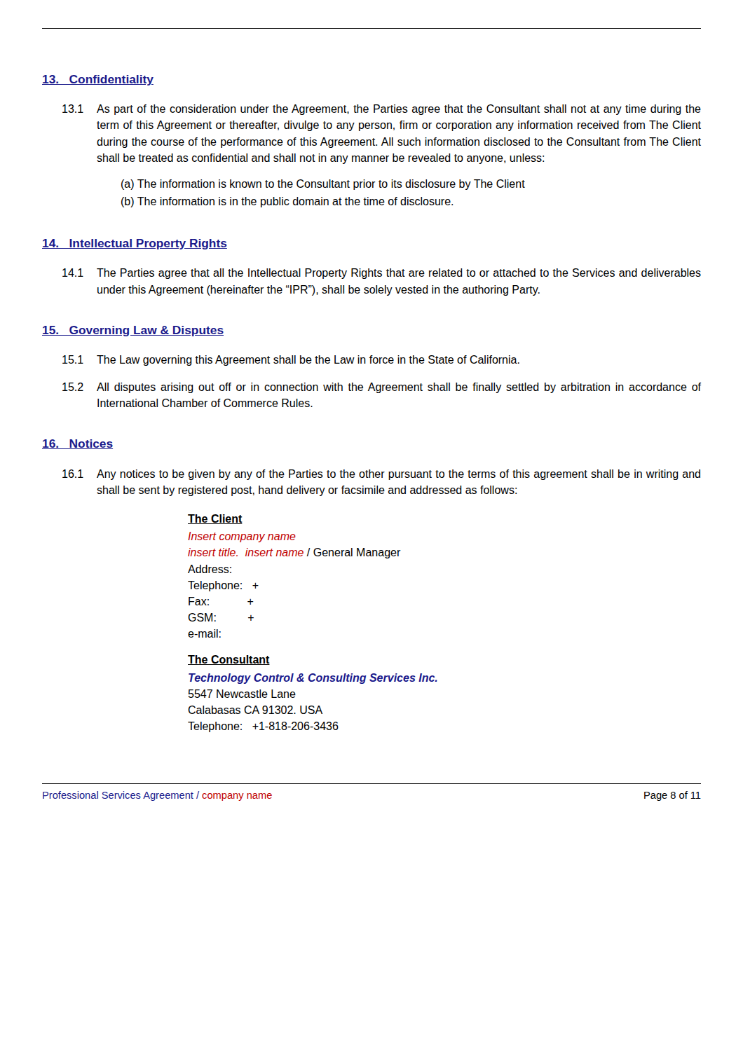13. Confidentiality
13.1
As part of the consideration under the Agreement, the Parties agree that the Consultant shall not at any time during the term of this Agreement or thereafter, divulge to any person, firm or corporation any information received from The Client during the course of the performance of this Agreement. All such information disclosed to the Consultant from The Client shall be treated as confidential and shall not in any manner be revealed to anyone, unless:
(a) The information is known to the Consultant prior to its disclosure by The Client
(b) The information is in the public domain at the time of disclosure.
14. Intellectual Property Rights
14.1
The Parties agree that all the Intellectual Property Rights that are related to or attached to the Services and deliverables under this Agreement (hereinafter the “IPR”), shall be solely vested in the authoring Party.
15. Governing Law & Disputes
15.1
The Law governing this Agreement shall be the Law in force in the State of California.
15.2
All disputes arising out off or in connection with the Agreement shall be finally settled by arbitration in accordance of International Chamber of Commerce Rules.
16. Notices
16.1
Any notices to be given by any of the Parties to the other pursuant to the terms of this agreement shall be in writing and shall be sent by registered post, hand delivery or facsimile and addressed as follows:
The Client
Insert company name
insert title. insert name / General Manager
Address:
Telephone: +
Fax: +
GSM: +
e-mail:
The Consultant
Technology Control & Consulting Services Inc.
5547 Newcastle Lane
Calabasas CA 91302. USA
Telephone: +1-818-206-3436
Professional Services Agreement / company name
Page 8 of 11